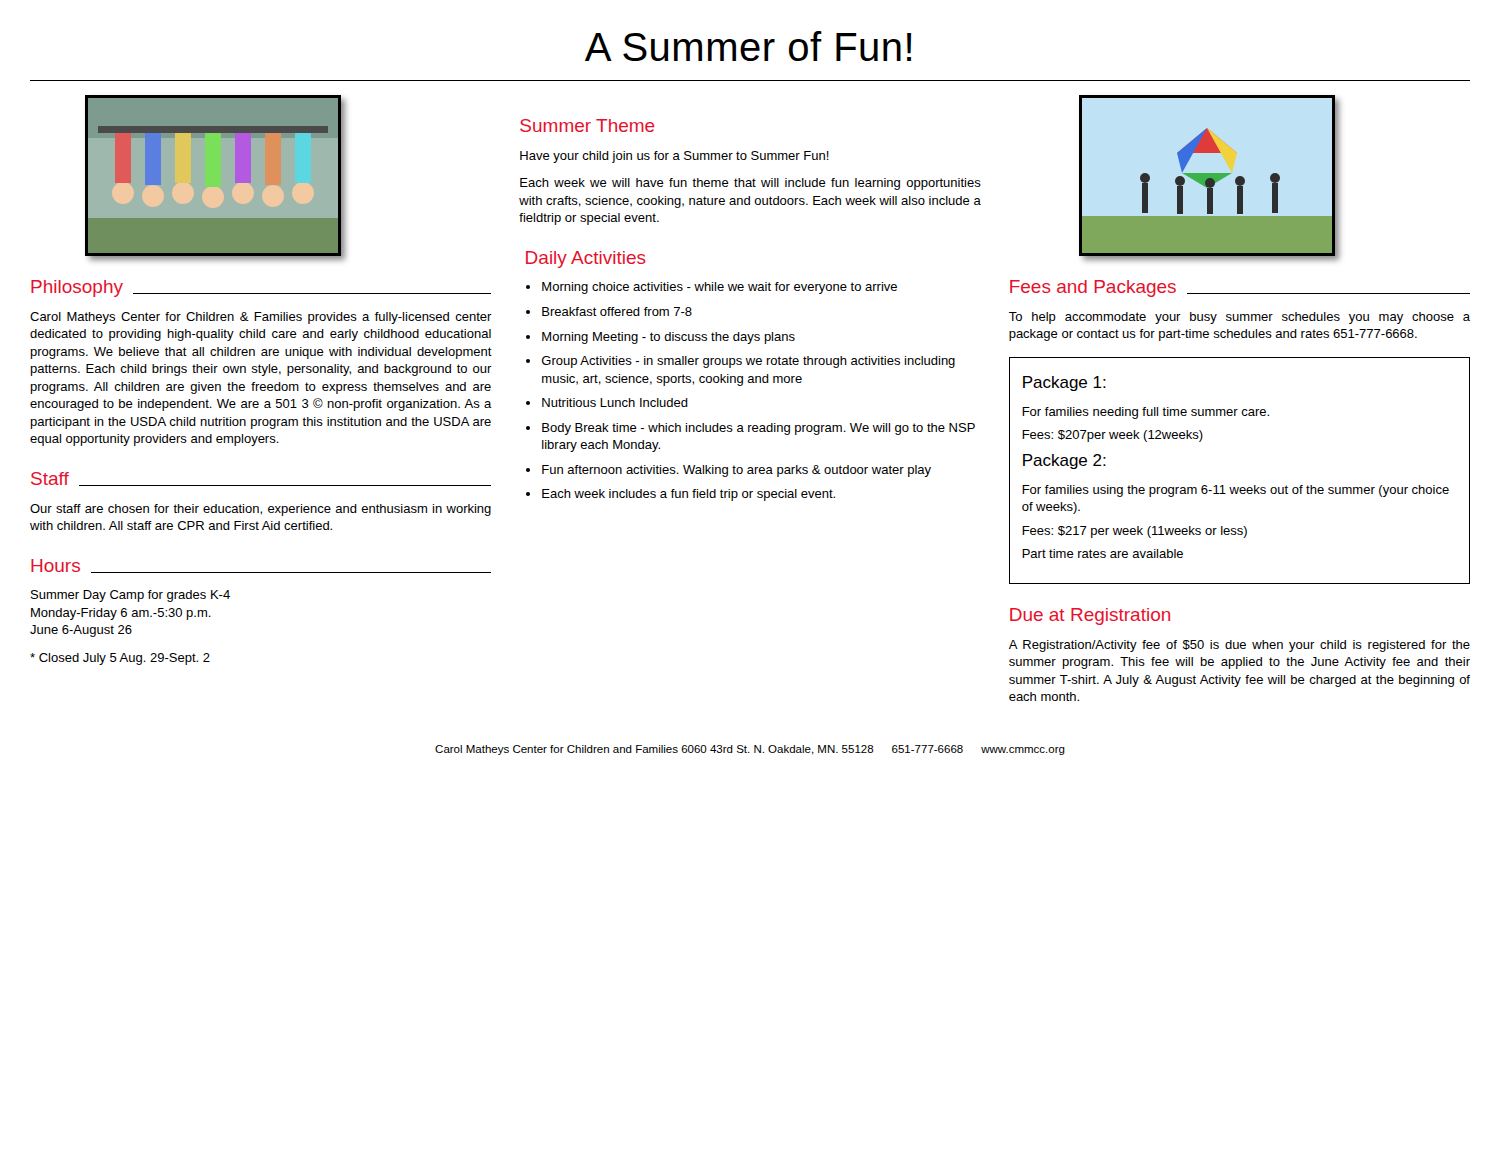A Summer of Fun!
Philosophy
Carol Matheys Center for Children & Families provides a fully-licensed center dedicated to providing high-quality child care and early childhood educational programs. We believe that all children are unique with individual development patterns. Each child brings their own style, personality, and background to our programs. All children are given the freedom to express themselves and are encouraged to be independent. We are a 501 3 © non-profit organization. As a participant in the USDA child nutrition program this institution and the USDA are equal opportunity providers and employers.
Staff
Our staff are chosen for their education, experience and enthusiasm in working with children. All staff are CPR and First Aid certified.
Hours
Summer Day Camp for grades K-4
Monday-Friday 6 am.-5:30 p.m.
June 6-August 26
* Closed July 5 Aug. 29-Sept. 2
Summer Theme
Have your child join us for a Summer to Summer Fun!
Each week we will have fun theme that will include fun learning opportunities with crafts, science, cooking, nature and outdoors. Each week will also include a fieldtrip or special event.
Daily Activities
Morning choice activities - while we wait for everyone to arrive
Breakfast offered from 7-8
Morning Meeting - to discuss the days plans
Group Activities - in smaller groups we rotate through activities including music, art, science, sports, cooking and more
Nutritious Lunch Included
Body Break time - which includes a reading program. We will go to the NSP library each Monday.
Fun afternoon activities. Walking to area parks & outdoor water play
Each week includes a fun field trip or special event.
Fees and Packages
To help accommodate your busy summer schedules you may choose a package or contact us for part-time schedules and rates 651-777-6668.
Package 1:
For families needing full time summer care.
Fees: $207per week (12weeks)
Package 2:
For families using the program 6-11 weeks out of the summer (your choice of weeks).
Fees: $217 per week (11weeks or less)
Part time rates are available
Due at Registration
A Registration/Activity fee of $50 is due when your child is registered for the summer program. This fee will be applied to the June Activity fee and their summer T-shirt. A July & August Activity fee will be charged at the beginning of each month.
Carol Matheys Center for Children and Families 6060 43rd St. N. Oakdale, MN. 55128 651-777-6668 www.cmmcc.org